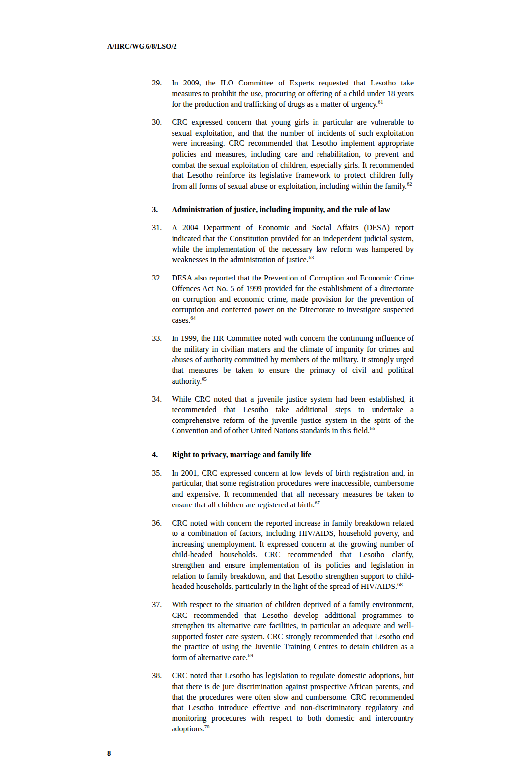A/HRC/WG.6/8/LSO/2
29. In 2009, the ILO Committee of Experts requested that Lesotho take measures to prohibit the use, procuring or offering of a child under 18 years for the production and trafficking of drugs as a matter of urgency.61
30. CRC expressed concern that young girls in particular are vulnerable to sexual exploitation, and that the number of incidents of such exploitation were increasing. CRC recommended that Lesotho implement appropriate policies and measures, including care and rehabilitation, to prevent and combat the sexual exploitation of children, especially girls. It recommended that Lesotho reinforce its legislative framework to protect children fully from all forms of sexual abuse or exploitation, including within the family.62
3. Administration of justice, including impunity, and the rule of law
31. A 2004 Department of Economic and Social Affairs (DESA) report indicated that the Constitution provided for an independent judicial system, while the implementation of the necessary law reform was hampered by weaknesses in the administration of justice.63
32. DESA also reported that the Prevention of Corruption and Economic Crime Offences Act No. 5 of 1999 provided for the establishment of a directorate on corruption and economic crime, made provision for the prevention of corruption and conferred power on the Directorate to investigate suspected cases.64
33. In 1999, the HR Committee noted with concern the continuing influence of the military in civilian matters and the climate of impunity for crimes and abuses of authority committed by members of the military. It strongly urged that measures be taken to ensure the primacy of civil and political authority.65
34. While CRC noted that a juvenile justice system had been established, it recommended that Lesotho take additional steps to undertake a comprehensive reform of the juvenile justice system in the spirit of the Convention and of other United Nations standards in this field.66
4. Right to privacy, marriage and family life
35. In 2001, CRC expressed concern at low levels of birth registration and, in particular, that some registration procedures were inaccessible, cumbersome and expensive. It recommended that all necessary measures be taken to ensure that all children are registered at birth.67
36. CRC noted with concern the reported increase in family breakdown related to a combination of factors, including HIV/AIDS, household poverty, and increasing unemployment. It expressed concern at the growing number of child-headed households. CRC recommended that Lesotho clarify, strengthen and ensure implementation of its policies and legislation in relation to family breakdown, and that Lesotho strengthen support to child-headed households, particularly in the light of the spread of HIV/AIDS.68
37. With respect to the situation of children deprived of a family environment, CRC recommended that Lesotho develop additional programmes to strengthen its alternative care facilities, in particular an adequate and well-supported foster care system. CRC strongly recommended that Lesotho end the practice of using the Juvenile Training Centres to detain children as a form of alternative care.69
38. CRC noted that Lesotho has legislation to regulate domestic adoptions, but that there is de jure discrimination against prospective African parents, and that the procedures were often slow and cumbersome. CRC recommended that Lesotho introduce effective and non-discriminatory regulatory and monitoring procedures with respect to both domestic and intercountry adoptions.70
8